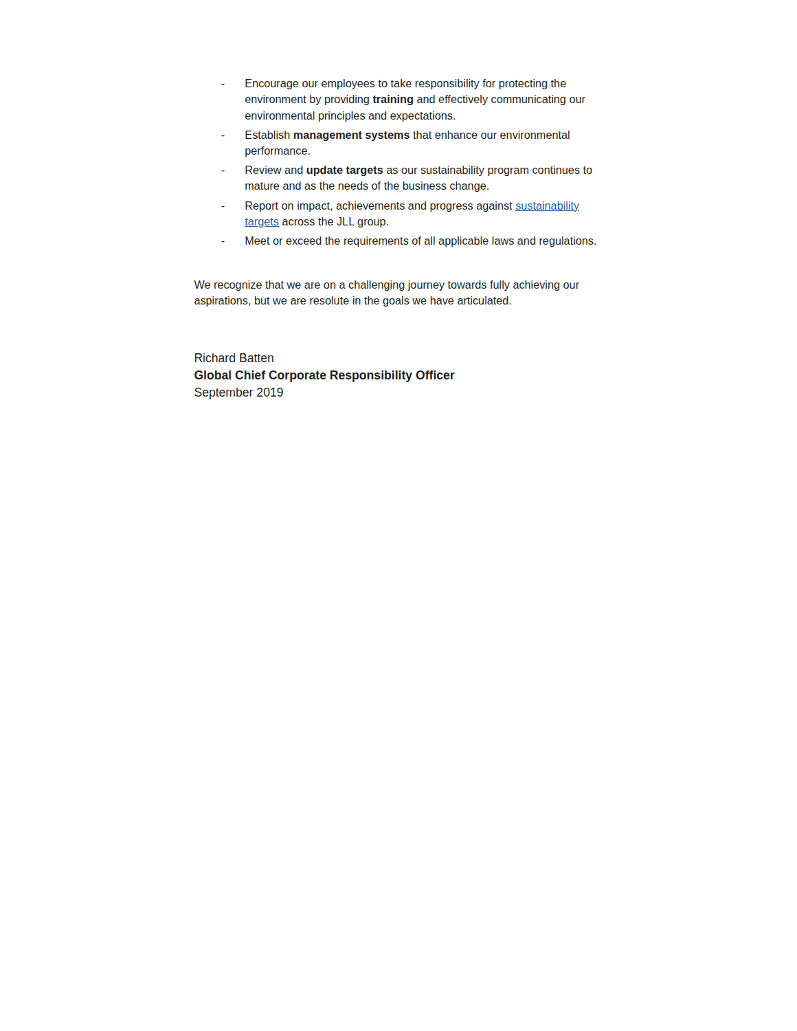Encourage our employees to take responsibility for protecting the environment by providing training and effectively communicating our environmental principles and expectations.
Establish management systems that enhance our environmental performance.
Review and update targets as our sustainability program continues to mature and as the needs of the business change.
Report on impact, achievements and progress against sustainability targets across the JLL group.
Meet or exceed the requirements of all applicable laws and regulations.
We recognize that we are on a challenging journey towards fully achieving our aspirations, but we are resolute in the goals we have articulated.
Richard Batten
Global Chief Corporate Responsibility Officer
September 2019